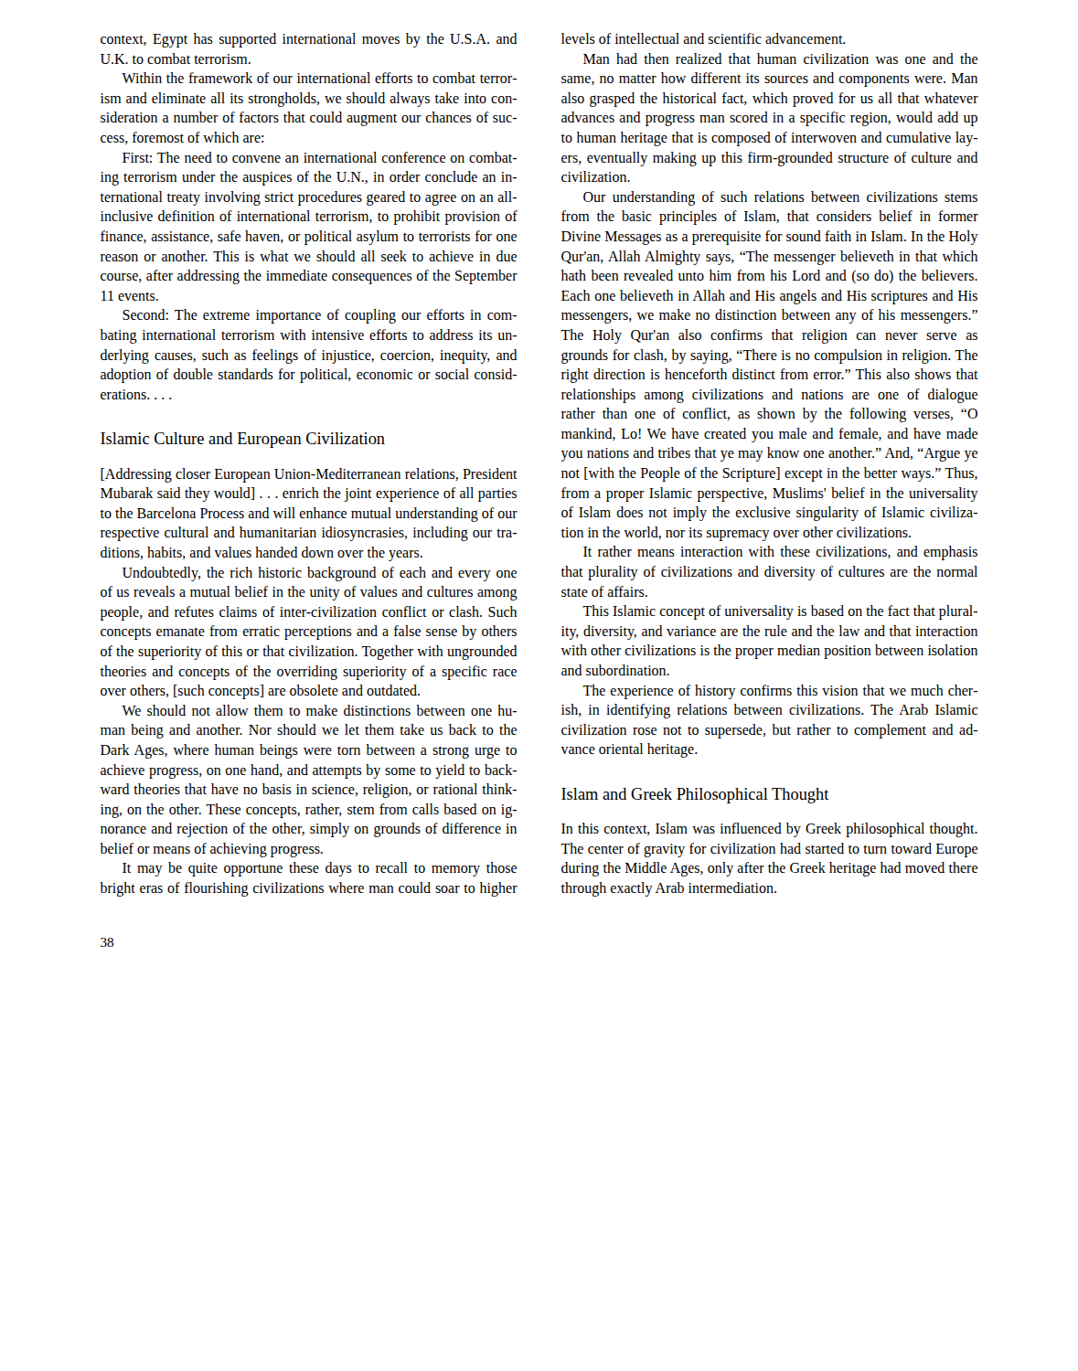context, Egypt has supported international moves by the U.S.A. and U.K. to combat terrorism.
Within the framework of our international efforts to combat terrorism and eliminate all its strongholds, we should always take into consideration a number of factors that could augment our chances of success, foremost of which are:
First: The need to convene an international conference on combating terrorism under the auspices of the U.N., in order conclude an international treaty involving strict procedures geared to agree on an all-inclusive definition of international terrorism, to prohibit provision of finance, assistance, safe haven, or political asylum to terrorists for one reason or another. This is what we should all seek to achieve in due course, after addressing the immediate consequences of the September 11 events.
Second: The extreme importance of coupling our efforts in combating international terrorism with intensive efforts to address its underlying causes, such as feelings of injustice, coercion, inequity, and adoption of double standards for political, economic or social considerations. . . .
Islamic Culture and European Civilization
[Addressing closer European Union-Mediterranean relations, President Mubarak said they would] . . . enrich the joint experience of all parties to the Barcelona Process and will enhance mutual understanding of our respective cultural and humanitarian idiosyncrasies, including our traditions, habits, and values handed down over the years.
Undoubtedly, the rich historic background of each and every one of us reveals a mutual belief in the unity of values and cultures among people, and refutes claims of inter-civilization conflict or clash. Such concepts emanate from erratic perceptions and a false sense by others of the superiority of this or that civilization. Together with ungrounded theories and concepts of the overriding superiority of a specific race over others, [such concepts] are obsolete and outdated.
We should not allow them to make distinctions between one human being and another. Nor should we let them take us back to the Dark Ages, where human beings were torn between a strong urge to achieve progress, on one hand, and attempts by some to yield to backward theories that have no basis in science, religion, or rational thinking, on the other. These concepts, rather, stem from calls based on ignorance and rejection of the other, simply on grounds of difference in belief or means of achieving progress.
It may be quite opportune these days to recall to memory those bright eras of flourishing civilizations where man could soar to higher levels of intellectual and scientific advancement.
Man had then realized that human civilization was one and the same, no matter how different its sources and components were. Man also grasped the historical fact, which proved for us all that whatever advances and progress man scored in a specific region, would add up to human heritage that is composed of interwoven and cumulative layers, eventually making up this firm-grounded structure of culture and civilization.
Our understanding of such relations between civilizations stems from the basic principles of Islam, that considers belief in former Divine Messages as a prerequisite for sound faith in Islam. In the Holy Qur'an, Allah Almighty says, “The messenger believeth in that which hath been revealed unto him from his Lord and (so do) the believers. Each one believeth in Allah and His angels and His scriptures and His messengers, we make no distinction between any of his messengers.” The Holy Qur'an also confirms that religion can never serve as grounds for clash, by saying, “There is no compulsion in religion. The right direction is henceforth distinct from error.” This also shows that relationships among civilizations and nations are one of dialogue rather than one of conflict, as shown by the following verses, “O mankind, Lo! We have created you male and female, and have made you nations and tribes that ye may know one another.” And, “Argue ye not [with the People of the Scripture] except in the better ways.” Thus, from a proper Islamic perspective, Muslims' belief in the universality of Islam does not imply the exclusive singularity of Islamic civilization in the world, nor its supremacy over other civilizations.
It rather means interaction with these civilizations, and emphasis that plurality of civilizations and diversity of cultures are the normal state of affairs.
This Islamic concept of universality is based on the fact that plurality, diversity, and variance are the rule and the law and that interaction with other civilizations is the proper median position between isolation and subordination.
The experience of history confirms this vision that we much cherish, in identifying relations between civilizations. The Arab Islamic civilization rose not to supersede, but rather to complement and advance oriental heritage.
Islam and Greek Philosophical Thought
In this context, Islam was influenced by Greek philosophical thought. The center of gravity for civilization had started to turn toward Europe during the Middle Ages, only after the Greek heritage had moved there through exactly Arab intermediation.
38